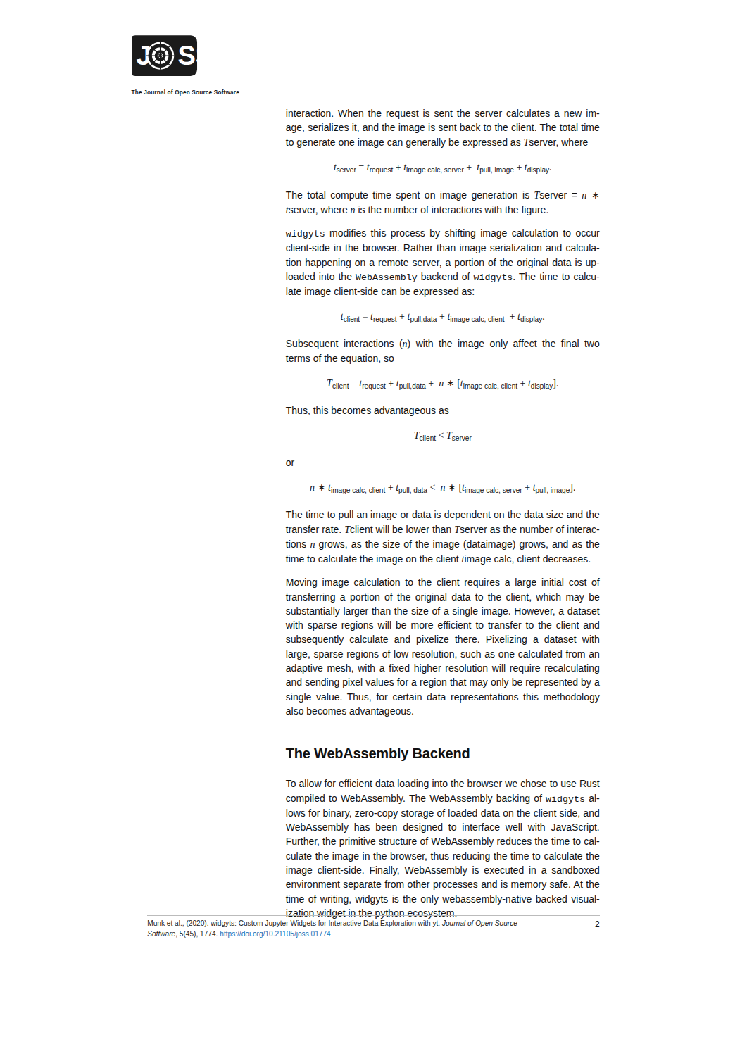J SS
The Journal of Open Source Software
interaction. When the request is sent the server calculates a new image, serializes it, and the image is sent back to the client. The total time to generate one image can generally be expressed as Tserver, where
tserver = trequest + timage calc, server + tpull, image + tdisplay.
The total compute time spent on image generation is Tserver = n ∗ tserver, where n is the number of interactions with the figure.
widgyts modifies this process by shifting image calculation to occur client-side in the browser. Rather than image serialization and calculation happening on a remote server, a portion of the original data is uploaded into the WebAssembly backend of widgyts. The time to calculate image client-side can be expressed as:
tclient = trequest + tpull,data + timage calc, client + tdisplay.
Subsequent interactions (n) with the image only affect the final two terms of the equation, so
Tclient = trequest + tpull,data + n ∗ [timage calc, client + tdisplay].
Thus, this becomes advantageous as
Tclient < Tserver
or
n ∗ timage calc, client + tpull, data < n ∗ [timage calc, server + tpull, image].
The time to pull an image or data is dependent on the data size and the transfer rate. Tclient will be lower than Tserver as the number of interactions n grows, as the size of the image (dataimage) grows, and as the time to calculate the image on the client timage calc, client decreases.
Moving image calculation to the client requires a large initial cost of transferring a portion of the original data to the client, which may be substantially larger than the size of a single image. However, a dataset with sparse regions will be more efficient to transfer to the client and subsequently calculate and pixelize there. Pixelizing a dataset with large, sparse regions of low resolution, such as one calculated from an adaptive mesh, with a fixed higher resolution will require recalculating and sending pixel values for a region that may only be represented by a single value. Thus, for certain data representations this methodology also becomes advantageous.
The WebAssembly Backend
To allow for efficient data loading into the browser we chose to use Rust compiled to WebAssembly. The WebAssembly backing of widgyts allows for binary, zero-copy storage of loaded data on the client side, and WebAssembly has been designed to interface well with JavaScript. Further, the primitive structure of WebAssembly reduces the time to calculate the image in the browser, thus reducing the time to calculate the image client-side. Finally, WebAssembly is executed in a sandboxed environment separate from other processes and is memory safe. At the time of writing, widgyts is the only webassembly-native backed visualization widget in the python ecosystem.
Munk et al., (2020). widgyts: Custom Jupyter Widgets for Interactive Data Exploration with yt. Journal of Open Source Software, 5(45), 1774. https://doi.org/10.21105/joss.01774
2